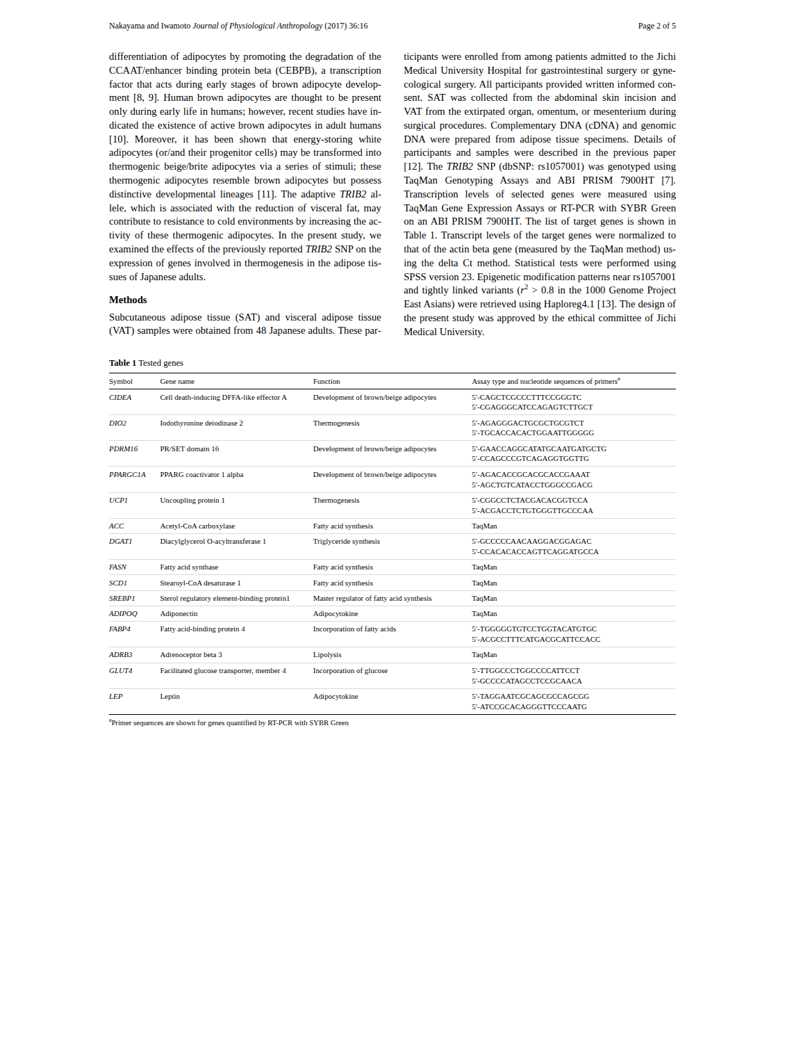Nakayama and Iwamoto Journal of Physiological Anthropology (2017) 36:16
Page 2 of 5
differentiation of adipocytes by promoting the degradation of the CCAAT/enhancer binding protein beta (CEBPB), a transcription factor that acts during early stages of brown adipocyte development [8, 9]. Human brown adipocytes are thought to be present only during early life in humans; however, recent studies have indicated the existence of active brown adipocytes in adult humans [10]. Moreover, it has been shown that energy-storing white adipocytes (or/and their progenitor cells) may be transformed into thermogenic beige/brite adipocytes via a series of stimuli; these thermogenic adipocytes resemble brown adipocytes but possess distinctive developmental lineages [11]. The adaptive TRIB2 allele, which is associated with the reduction of visceral fat, may contribute to resistance to cold environments by increasing the activity of these thermogenic adipocytes. In the present study, we examined the effects of the previously reported TRIB2 SNP on the expression of genes involved in thermogenesis in the adipose tissues of Japanese adults.
Methods
Subcutaneous adipose tissue (SAT) and visceral adipose tissue (VAT) samples were obtained from 48 Japanese adults. These participants were enrolled from among patients admitted to the Jichi Medical University Hospital for gastrointestinal surgery or gynecological surgery. All participants provided written informed consent. SAT was collected from the abdominal skin incision and VAT from the extirpated organ, omentum, or mesenterium during surgical procedures. Complementary DNA (cDNA) and genomic DNA were prepared from adipose tissue specimens. Details of participants and samples were described in the previous paper [12]. The TRIB2 SNP (dbSNP: rs1057001) was genotyped using TaqMan Genotyping Assays and ABI PRISM 7900HT [7]. Transcription levels of selected genes were measured using TaqMan Gene Expression Assays or RT-PCR with SYBR Green on an ABI PRISM 7900HT. The list of target genes is shown in Table 1. Transcript levels of the target genes were normalized to that of the actin beta gene (measured by the TaqMan method) using the delta Ct method. Statistical tests were performed using SPSS version 23. Epigenetic modification patterns near rs1057001 and tightly linked variants (r2 > 0.8 in the 1000 Genome Project East Asians) were retrieved using Haploreg4.1 [13]. The design of the present study was approved by the ethical committee of Jichi Medical University.
Table 1 Tested genes
| Symbol | Gene name | Function | Assay type and nucleotide sequences of primers a |
| --- | --- | --- | --- |
| CIDEA | Cell death-inducing DFFA-like effector A | Development of brown/beige adipocytes | 5′-CAGCTCGCCCTTTCCGGGTC 5′-CGAGGGCATCCAGAGTCTTGCT |
| DIO2 | Iodothyronine deiodinase 2 | Thermogenesis | 5′-AGAGGGACTGCGCTGCGTCT 5′-TGCACCACACTGGAATTGGGGG |
| PDRM16 | PR/SET domain 16 | Development of brown/beige adipocytes | 5′-GAACCAGGCATATGCAATGATGCTG 5′-CCAGCCCGTCAGAGGTGGTTG |
| PPARGC1A | PPARG coactivator 1 alpha | Development of brown/beige adipocytes | 5′-AGACACCGCACGCACCGAAAT 5′-AGCTGTCATACCTGGGCCGACG |
| UCP1 | Uncoupling protein 1 | Thermogenesis | 5′-CGGCCTCTACGACACGGTCCA 5′-ACGACCTCTGTGGGTTGCCCAA |
| ACC | Acetyl-CoA carboxylase | Fatty acid synthesis | TaqMan |
| DGAT1 | Diacylglycerol O-acyltransferase 1 | Triglyceride synthesis | 5′-GCCCCCAACAAGGACGGAGAC 5′-CCACACACCAGTTCAGGATGCCA |
| FASN | Fatty acid synthase | Fatty acid synthesis | TaqMan |
| SCD1 | Stearoyl-CoA desaturase 1 | Fatty acid synthesis | TaqMan |
| SREBP1 | Sterol regulatory element-binding protein1 | Master regulator of fatty acid synthesis | TaqMan |
| ADIPOQ | Adiponectin | Adipocytokine | TaqMan |
| FABP4 | Fatty acid-binding protein 4 | Incorporation of fatty acids | 5′-TGGGGGTGTCCTGGTACATGTGC 5′-ACGCCTTTCATGACGCATTCCACC |
| ADRB3 | Adrenoceptor beta 3 | Lipolysis | TaqMan |
| GLUT4 | Facilitated glucose transporter, member 4 | Incorporation of glucose | 5′-TTGGCCCTGGCCCCATTCCT 5′-GCCCCATAGCCTCCGCAACA |
| LEP | Leptin | Adipocytokine | 5′-TAGGAATCGCAGCGCCAGCGG 5′-ATCCGCACAGGGTTCCCAATG |
aPrimer sequences are shown for genes quantified by RT-PCR with SYBR Green